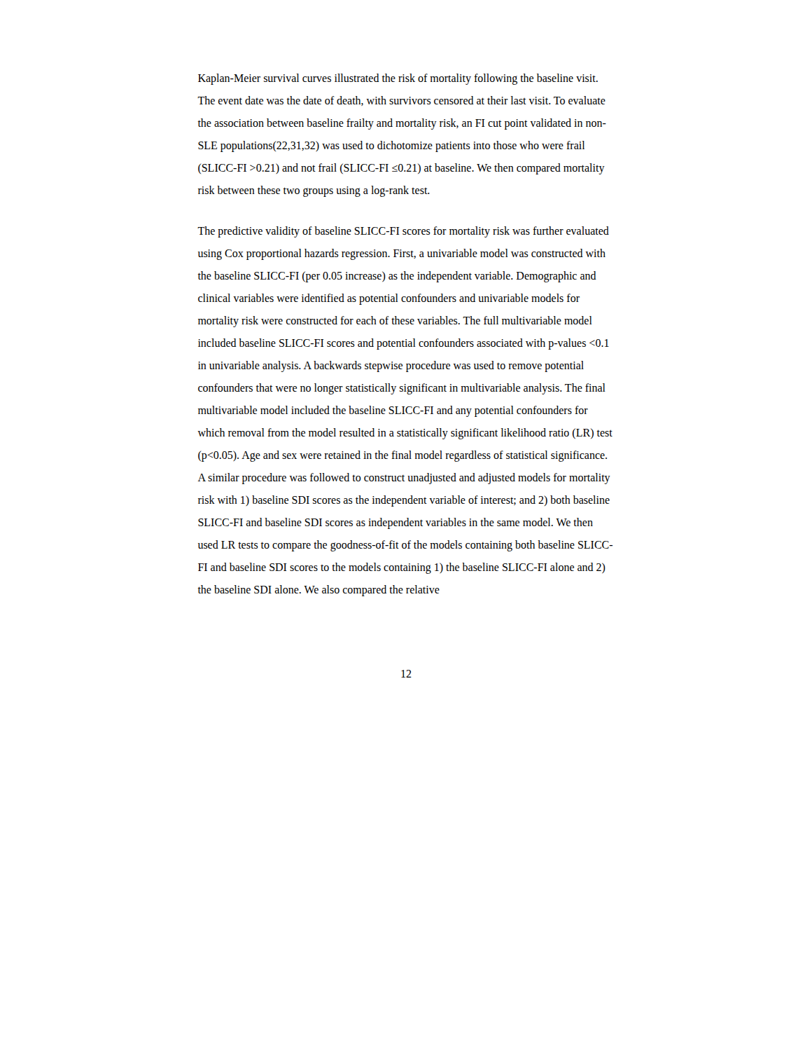Kaplan-Meier survival curves illustrated the risk of mortality following the baseline visit. The event date was the date of death, with survivors censored at their last visit. To evaluate the association between baseline frailty and mortality risk, an FI cut point validated in non-SLE populations(22,31,32) was used to dichotomize patients into those who were frail (SLICC-FI >0.21) and not frail (SLICC-FI ≤0.21) at baseline. We then compared mortality risk between these two groups using a log-rank test.
The predictive validity of baseline SLICC-FI scores for mortality risk was further evaluated using Cox proportional hazards regression. First, a univariable model was constructed with the baseline SLICC-FI (per 0.05 increase) as the independent variable. Demographic and clinical variables were identified as potential confounders and univariable models for mortality risk were constructed for each of these variables. The full multivariable model included baseline SLICC-FI scores and potential confounders associated with p-values <0.1 in univariable analysis. A backwards stepwise procedure was used to remove potential confounders that were no longer statistically significant in multivariable analysis. The final multivariable model included the baseline SLICC-FI and any potential confounders for which removal from the model resulted in a statistically significant likelihood ratio (LR) test (p<0.05). Age and sex were retained in the final model regardless of statistical significance. A similar procedure was followed to construct unadjusted and adjusted models for mortality risk with 1) baseline SDI scores as the independent variable of interest; and 2) both baseline SLICC-FI and baseline SDI scores as independent variables in the same model. We then used LR tests to compare the goodness-of-fit of the models containing both baseline SLICC-FI and baseline SDI scores to the models containing 1) the baseline SLICC-FI alone and 2) the baseline SDI alone. We also compared the relative
12